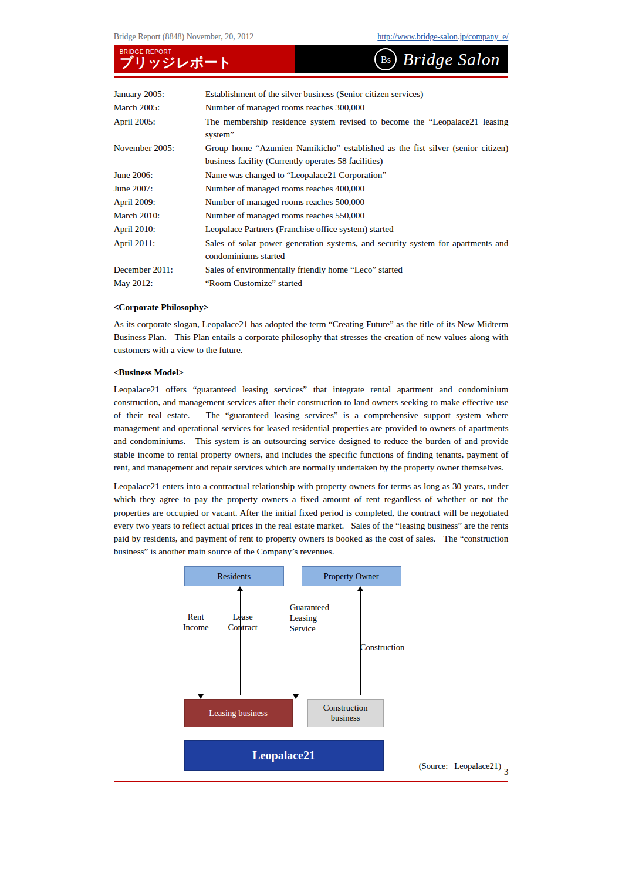Bridge Report (8848) November, 20, 2012 http://www.bridge-salon.jp/company_e/
BRIDGE REPORT
ブリッジレポート
Bs
Bridge Salon
| January 2005: | Establishment of the silver business (Senior citizen services) |
| March 2005: | Number of managed rooms reaches 300,000 |
| April 2005: | The membership residence system revised to become the “Leopalace21 leasing system” |
| November 2005: | Group home “Azumien Namikicho” established as the fist silver (senior citizen) business facility (Currently operates 58 facilities) |
| June 2006: | Name was changed to “Leopalace21 Corporation” |
| June 2007: | Number of managed rooms reaches 400,000 |
| April 2009: | Number of managed rooms reaches 500,000 |
| March 2010: | Number of managed rooms reaches 550,000 |
| April 2010: | Leopalace Partners (Franchise office system) started |
| April 2011: | Sales of solar power generation systems, and security system for apartments and condominiums started |
| December 2011: | Sales of environmentally friendly home “Leco” started |
| May 2012: | “Room Customize” started |
<Corporate Philosophy>
As its corporate slogan, Leopalace21 has adopted the term “Creating Future” as the title of its New Midterm Business Plan. This Plan entails a corporate philosophy that stresses the creation of new values along with customers with a view to the future.
<Business Model>
Leopalace21 offers “guaranteed leasing services” that integrate rental apartment and condominium construction, and management services after their construction to land owners seeking to make effective use of their real estate. The “guaranteed leasing services” is a comprehensive support system where management and operational services for leased residential properties are provided to owners of apartments and condominiums. This system is an outsourcing service designed to reduce the burden of and provide stable income to rental property owners, and includes the specific functions of finding tenants, payment of rent, and management and repair services which are normally undertaken by the property owner themselves.
Leopalace21 enters into a contractual relationship with property owners for terms as long as 30 years, under which they agree to pay the property owners a fixed amount of rent regardless of whether or not the properties are occupied or vacant. After the initial fixed period is completed, the contract will be negotiated every two years to reflect actual prices in the real estate market. Sales of the “leasing business” are the rents paid by residents, and payment of rent to property owners is booked as the cost of sales. The “construction business” is another main source of the Company’s revenues.
Residents
Property Owner
Rent
Income
Lease
Contract
Guaranteed
Leasing
Service
Construction
Leasing business
Construction
business
Leopalace21
(Source: Leopalace21)
3